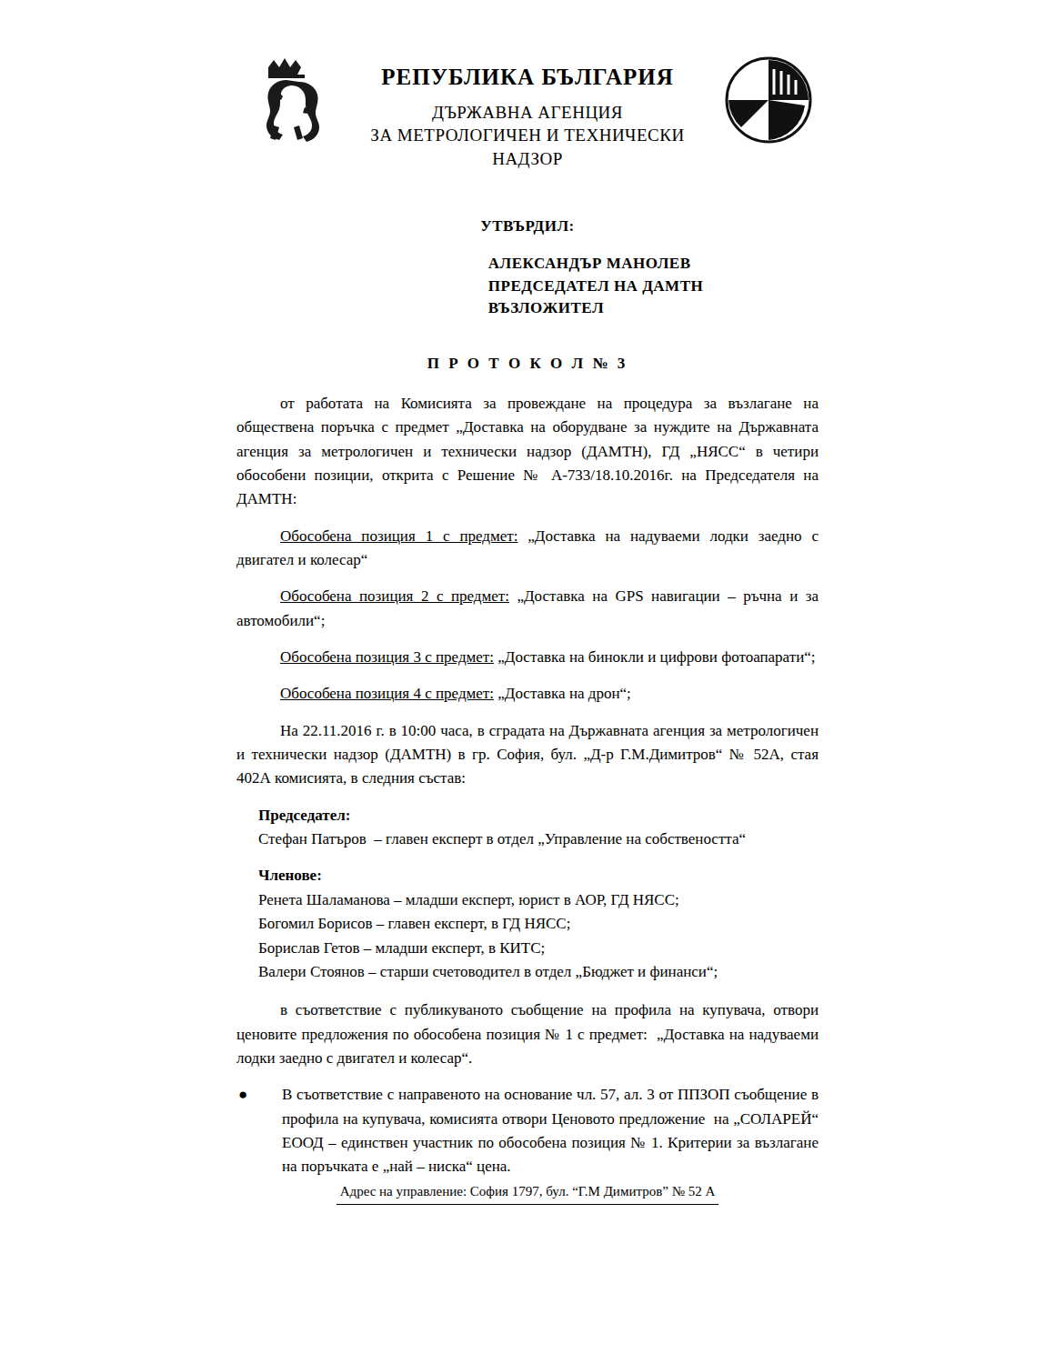РЕПУБЛИКА БЪЛГАРИЯ
ДЪРЖАВНА АГЕНЦИЯ
ЗА МЕТРОЛОГИЧЕН И ТЕХНИЧЕСКИ НАДЗОР
УТВЪРДИЛ:
АЛЕКСАНДЪР МАНОЛЕВ
ПРЕДСЕДАТЕЛ НА ДАМТН
ВЪЗЛОЖИТЕЛ
П Р О Т О К О Л № 3
от работата на Комисията за провеждане на процедура за възлагане на обществена поръчка с предмет „Доставка на оборудване за нуждите на Държавната агенция за метрологичен и технически надзор (ДАМТН), ГД „НЯСС“ в четири обособени позиции, открита с Решение № А-733/18.10.2016г. на Председателя на ДАМТН:
Обособена позиция 1 с предмет: „Доставка на надуваеми лодки заедно с двигател и колесар“
Обособена позиция 2 с предмет: „Доставка на GPS навигации – ръчна и за автомобили“;
Обособена позиция 3 с предмет: „Доставка на бинокли и цифрови фотоапарати“;
Обособена позиция 4 с предмет: „Доставка на дрон“;
На 22.11.2016 г. в 10:00 часа, в сградата на Държавната агенция за метрологичен и технически надзор (ДАМТН) в гр. София, бул. „Д-р Г.М.Димитров“ № 52А, стая 402А комисията, в следния състав:
Председател:
Стефан Патъров – главен експерт в отдел „Управление на собствеността“
Членове:
Ренета Шаламанова – младши експерт, юрист в АОР, ГД НЯСС;
Богомил Борисов – главен експерт, в ГД НЯСС;
Борислав Гетов – младши експерт, в КИТС;
Валери Стоянов – старши счетоводител в отдел „Бюджет и финанси“;
в съответствие с публикуваното съобщение на профила на купувача, отвори ценовите предложения по обособена позиция № 1 с предмет: „Доставка на надуваеми лодки заедно с двигател и колесар“.
●
В съответствие с направеното на основание чл. 57, ал. 3 от ППЗОП съобщение в профила на купувача, комисията отвори Ценовото предложение на „СОЛАРЕЙ“ ЕООД – единствен участник по обособена позиция № 1. Критерии за възлагане на поръчката е „най – ниска“ цена.
Адрес на управление: София 1797, бул. “Г.М Димитров” № 52 А